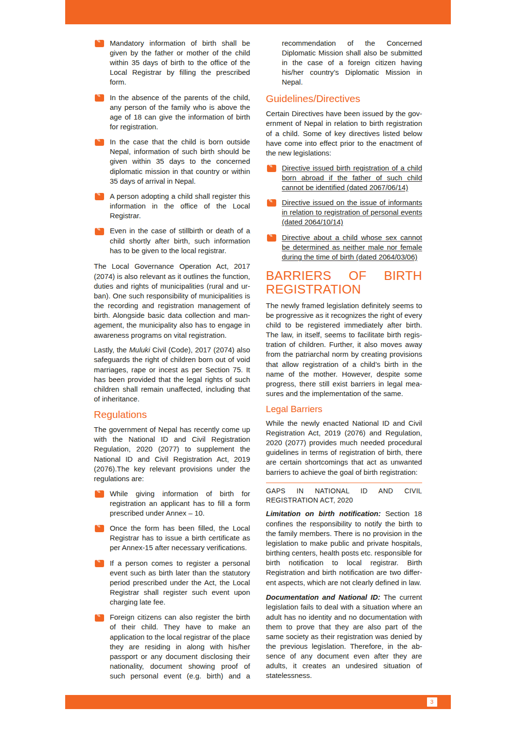Mandatory information of birth shall be given by the father or mother of the child within 35 days of birth to the office of the Local Registrar by filling the prescribed form.
In the absence of the parents of the child, any person of the family who is above the age of 18 can give the information of birth for registration.
In the case that the child is born outside Nepal, information of such birth should be given within 35 days to the concerned diplomatic mission in that country or within 35 days of arrival in Nepal.
A person adopting a child shall register this information in the office of the Local Registrar.
Even in the case of stillbirth or death of a child shortly after birth, such information has to be given to the local registrar.
The Local Governance Operation Act, 2017 (2074) is also relevant as it outlines the function, duties and rights of municipalities (rural and urban). One such responsibility of municipalities is the recording and registration management of birth. Alongside basic data collection and management, the municipality also has to engage in awareness programs on vital registration.
Lastly, the Muluki Civil (Code), 2017 (2074) also safeguards the right of children born out of void marriages, rape or incest as per Section 75. It has been provided that the legal rights of such children shall remain unaffected, including that of inheritance.
Regulations
The government of Nepal has recently come up with the National ID and Civil Registration Regulation, 2020 (2077) to supplement the National ID and Civil Registration Act, 2019 (2076).The key relevant provisions under the regulations are:
While giving information of birth for registration an applicant has to fill a form prescribed under Annex – 10.
Once the form has been filled, the Local Registrar has to issue a birth certificate as per Annex-15 after necessary verifications.
If a person comes to register a personal event such as birth later than the statutory period prescribed under the Act, the Local Registrar shall register such event upon charging late fee.
Foreign citizens can also register the birth of their child. They have to make an application to the local registrar of the place they are residing in along with his/her passport or any document disclosing their nationality, document showing proof of such personal event (e.g. birth) and a recommendation of the Concerned Diplomatic Mission shall also be submitted in the case of a foreign citizen having his/her country’s Diplomatic Mission in Nepal.
Guidelines/Directives
Certain Directives have been issued by the government of Nepal in relation to birth registration of a child. Some of key directives listed below have come into effect prior to the enactment of the new legislations:
Directive issued birth registration of a child born abroad if the father of such child cannot be identified (dated 2067/06/14)
Directive issued on the issue of informants in relation to registration of personal events (dated 2064/10/14)
Directive about a child whose sex cannot be determined as neither male nor female during the time of birth (dated 2064/03/06)
BARRIERS OF BIRTH REGISTRATION
The newly framed legislation definitely seems to be progressive as it recognizes the right of every child to be registered immediately after birth. The law, in itself, seems to facilitate birth registration of children. Further, it also moves away from the patriarchal norm by creating provisions that allow registration of a child’s birth in the name of the mother. However, despite some progress, there still exist barriers in legal measures and the implementation of the same.
Legal Barriers
While the newly enacted National ID and Civil Registration Act, 2019 (2076) and Regulation, 2020 (2077) provides much needed procedural guidelines in terms of registration of birth, there are certain shortcomings that act as unwanted barriers to achieve the goal of birth registration:
Gaps in National ID and Civil Registration Act, 2020
Limitation on birth notification: Section 18 confines the responsibility to notify the birth to the family members. There is no provision in the legislation to make public and private hospitals, birthing centers, health posts etc. responsible for birth notification to local registrar. Birth Registration and birth notification are two different aspects, which are not clearly defined in law.
Documentation and National ID: The current legislation fails to deal with a situation where an adult has no identity and no documentation with them to prove that they are also part of the same society as their registration was denied by the previous legislation. Therefore, in the absence of any document even after they are adults, it creates an undesired situation of statelessness.
3